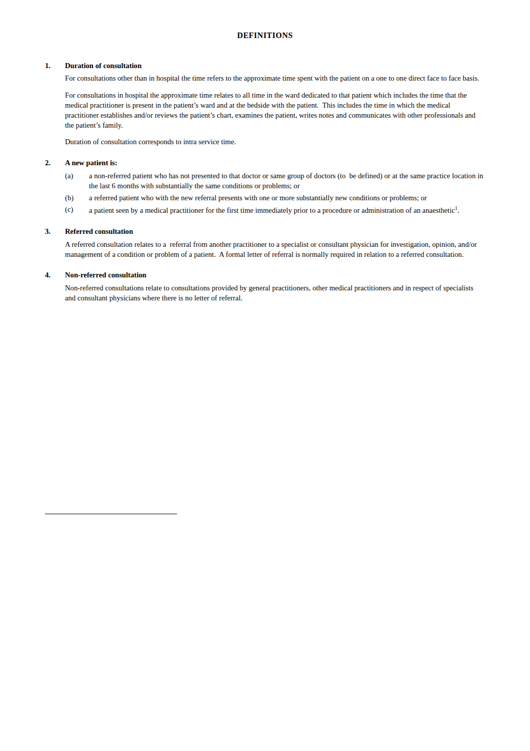DEFINITIONS
1.
Duration of consultation
For consultations other than in hospital the time refers to the approximate time spent with the patient on a one to one direct face to face basis.
For consultations in hospital the approximate time relates to all time in the ward dedicated to that patient which includes the time that the medical practitioner is present in the patient’s ward and at the bedside with the patient. This includes the time in which the medical practitioner establishes and/or reviews the patient’s chart, examines the patient, writes notes and communicates with other professionals and the patient’s family.
Duration of consultation corresponds to intra service time.
2.
A new patient is:
(a) a non-referred patient who has not presented to that doctor or same group of doctors (to be defined) or at the same practice location in the last 6 months with substantially the same conditions or problems; or
(b) a referred patient who with the new referral presents with one or more substantially new conditions or problems; or
(c) a patient seen by a medical practitioner for the first time immediately prior to a procedure or administration of an anaesthetic1.
3.
Referred consultation
A referred consultation relates to a referral from another practitioner to a specialist or consultant physician for investigation, opinion, and/or management of a condition or problem of a patient. A formal letter of referral is normally required in relation to a referred consultation.
4.
Non-referred consultation
Non-referred consultations relate to consultations provided by general practitioners, other medical practitioners and in respect of specialists and consultant physicians where there is no letter of referral.